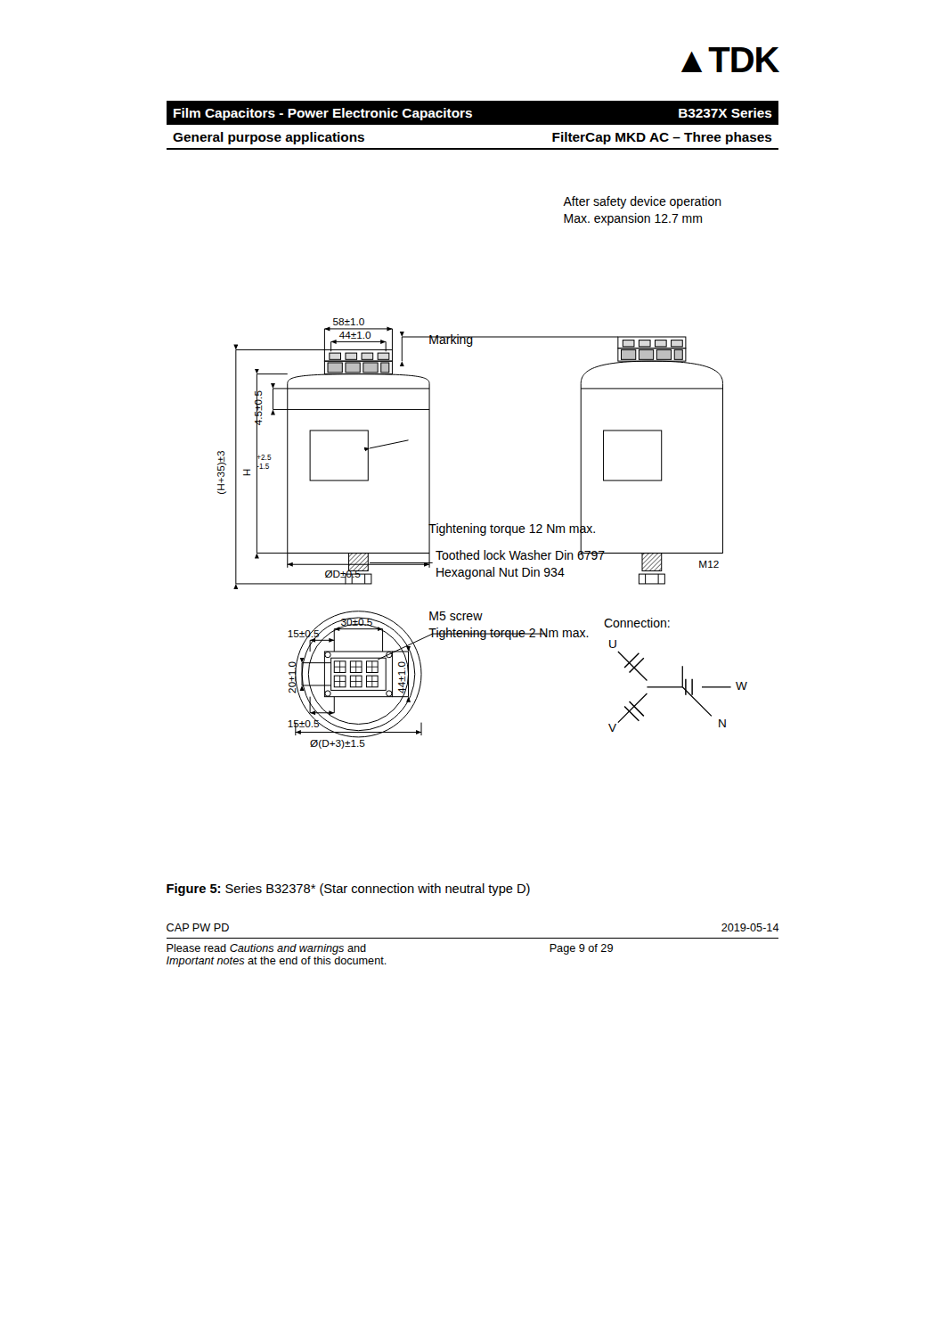▲TDK
Film Capacitors - Power Electronic Capacitors B3237X Series
General purpose applications FilterCap MKD AC – Three phases
58±1.0 44±1.0 4.5±0.5 (H+35)±3 H +2.5 -1.5 ØD±0.5 M12 30±0.5 15±0.5 20±1.0 44±1.0 15±0.5 Ø(D+3)±1.5 U W N V
After safety device operation
Max. expansion 12.7 mm
Marking
Tightening torque 12 Nm max.
Toothed lock Washer Din 6797
Hexagonal Nut Din 934
M5 screw
Tightening torque 2 Nm max.
Connection:
Figure 5: Series B32378* (Star connection with neutral type D)
CAP PW PD 2019-05-14
Please read Cautions and warnings and
Important notes at the end of this document. Page 9 of 29